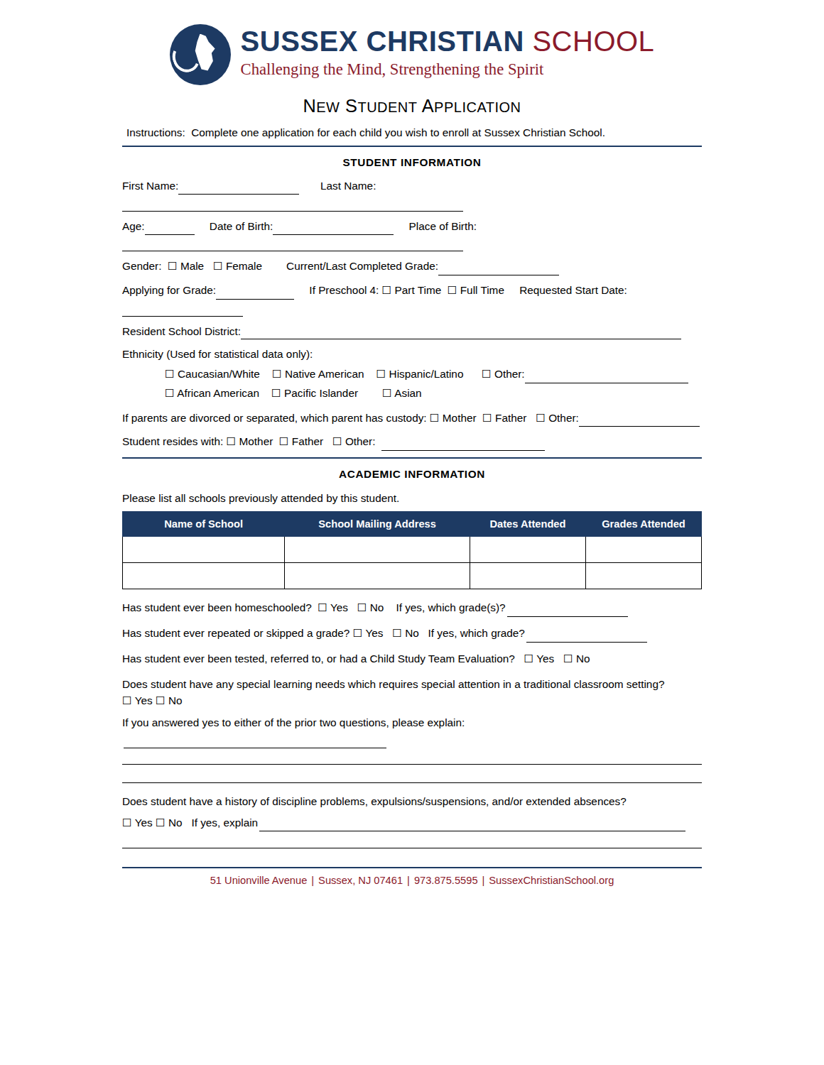SUSSEX CHRISTIAN SCHOOL
Challenging the Mind, Strengthening the Spirit
NEW STUDENT APPLICATION
Instructions: Complete one application for each child you wish to enroll at Sussex Christian School.
STUDENT INFORMATION
First Name: Last Name:
Age: Date of Birth: Place of Birth:
Gender: ☐ Male ☐ Female Current/Last Completed Grade:
Applying for Grade: If Preschool 4: ☐ Part Time ☐ Full Time Requested Start Date:
Resident School District:
Ethnicity (Used for statistical data only):
☐ Caucasian/White ☐ Native American ☐ Hispanic/Latino ☐ Other:
☐ African American ☐ Pacific Islander ☐ Asian
If parents are divorced or separated, which parent has custody: ☐ Mother ☐ Father ☐ Other:
Student resides with: ☐ Mother ☐ Father ☐ Other:
ACADEMIC INFORMATION
Please list all schools previously attended by this student.
| Name of School | School Mailing Address | Dates Attended | Grades Attended |
| --- | --- | --- | --- |
Has student ever been homeschooled? ☐ Yes ☐ No If yes, which grade(s)?
Has student ever repeated or skipped a grade? ☐ Yes ☐ No If yes, which grade?
Has student ever been tested, referred to, or had a Child Study Team Evaluation? ☐ Yes ☐ No
Does student have any special learning needs which requires special attention in a traditional classroom setting?
☐ Yes ☐ No
If you answered yes to either of the prior two questions, please explain:
Does student have a history of discipline problems, expulsions/suspensions, and/or extended absences?
☐ Yes ☐ No If yes, explain
51 Unionville Avenue|Sussex, NJ 07461|973.875.5595|SussexChristianSchool.org